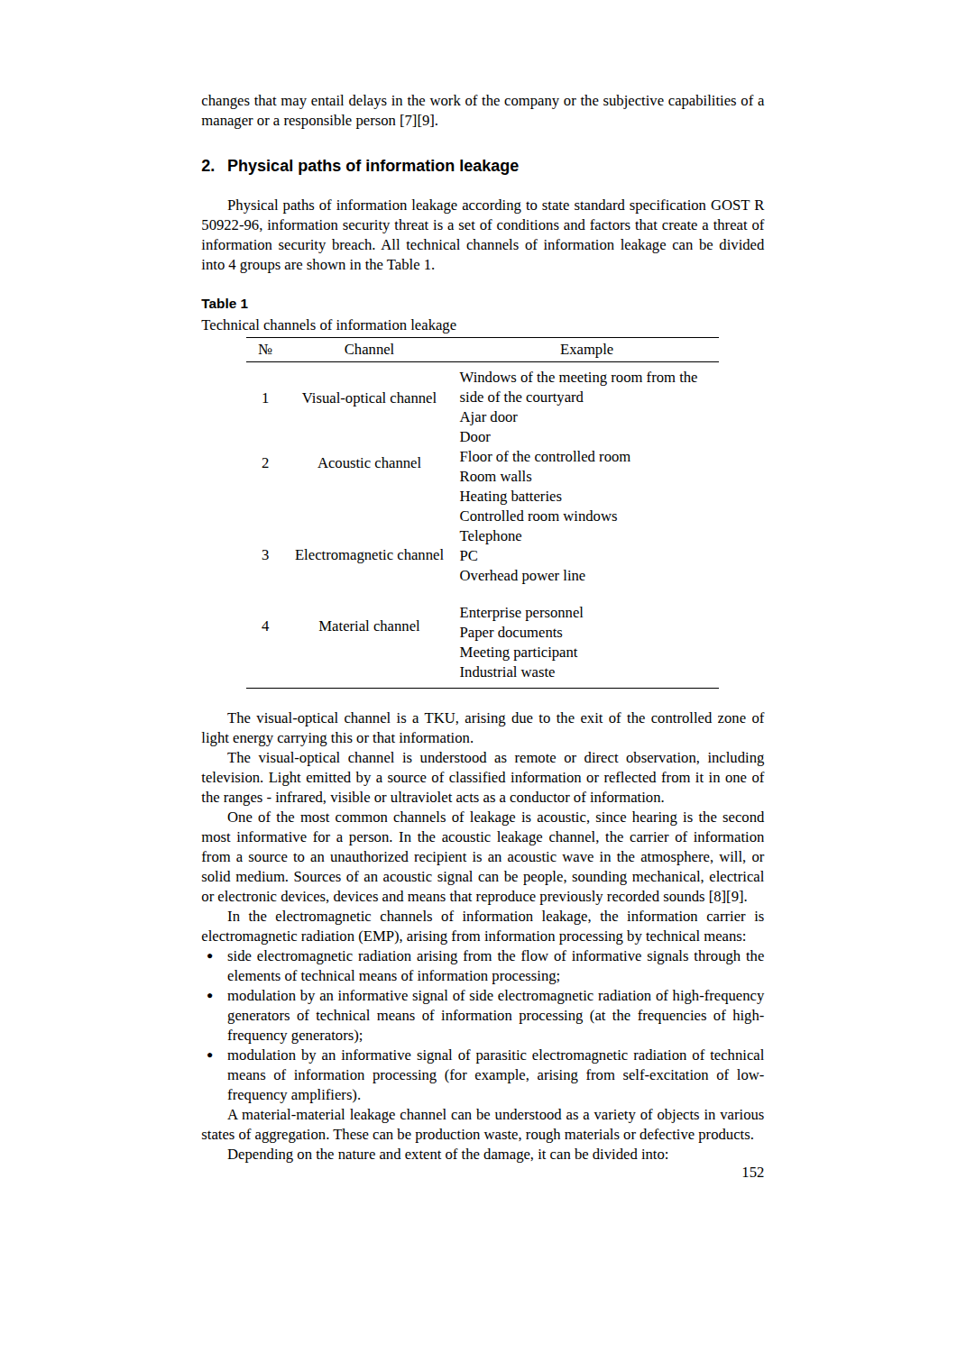changes that may entail delays in the work of the company or the subjective capabilities of a manager or a responsible person [7][9].
2. Physical paths of information leakage
Physical paths of information leakage according to state standard specification GOST R 50922-96, information security threat is a set of conditions and factors that create a threat of information security breach. All technical channels of information leakage can be divided into 4 groups are shown in the Table 1.
Table 1
Technical channels of information leakage
| № | Channel | Example |
| --- | --- | --- |
| 1 | Visual-optical channel | Windows of the meeting room from the side of the courtyard Ajar door |
| 2 | Acoustic channel | Door Floor of the controlled room Room walls Heating batteries Controlled room windows |
| 3 | Electromagnetic channel | Telephone PC Overhead power line |
| 4 | Material channel | Enterprise personnel Paper documents Meeting participant Industrial waste |
The visual-optical channel is a TKU, arising due to the exit of the controlled zone of light energy carrying this or that information.
The visual-optical channel is understood as remote or direct observation, including television. Light emitted by a source of classified information or reflected from it in one of the ranges - infrared, visible or ultraviolet acts as a conductor of information.
One of the most common channels of leakage is acoustic, since hearing is the second most informative for a person. In the acoustic leakage channel, the carrier of information from a source to an unauthorized recipient is an acoustic wave in the atmosphere, will, or solid medium. Sources of an acoustic signal can be people, sounding mechanical, electrical or electronic devices, devices and means that reproduce previously recorded sounds [8][9].
In the electromagnetic channels of information leakage, the information carrier is electromagnetic radiation (EMP), arising from information processing by technical means:
side electromagnetic radiation arising from the flow of informative signals through the elements of technical means of information processing;
modulation by an informative signal of side electromagnetic radiation of high-frequency generators of technical means of information processing (at the frequencies of high-frequency generators);
modulation by an informative signal of parasitic electromagnetic radiation of technical means of information processing (for example, arising from self-excitation of low-frequency amplifiers).
A material-material leakage channel can be understood as a variety of objects in various states of aggregation. These can be production waste, rough materials or defective products.
Depending on the nature and extent of the damage, it can be divided into:
152